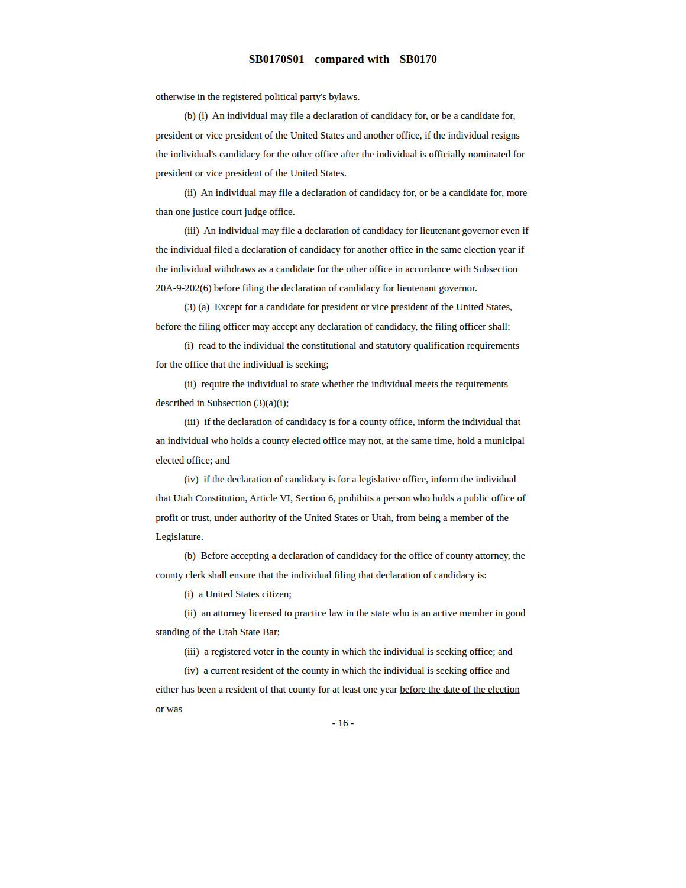SB0170S01 compared with SB0170
otherwise in the registered political party's bylaws.
(b) (i) An individual may file a declaration of candidacy for, or be a candidate for, president or vice president of the United States and another office, if the individual resigns the individual's candidacy for the other office after the individual is officially nominated for president or vice president of the United States.
(ii) An individual may file a declaration of candidacy for, or be a candidate for, more than one justice court judge office.
(iii) An individual may file a declaration of candidacy for lieutenant governor even if the individual filed a declaration of candidacy for another office in the same election year if the individual withdraws as a candidate for the other office in accordance with Subsection 20A-9-202(6) before filing the declaration of candidacy for lieutenant governor.
(3) (a) Except for a candidate for president or vice president of the United States, before the filing officer may accept any declaration of candidacy, the filing officer shall:
(i) read to the individual the constitutional and statutory qualification requirements for the office that the individual is seeking;
(ii) require the individual to state whether the individual meets the requirements described in Subsection (3)(a)(i);
(iii) if the declaration of candidacy is for a county office, inform the individual that an individual who holds a county elected office may not, at the same time, hold a municipal elected office; and
(iv) if the declaration of candidacy is for a legislative office, inform the individual that Utah Constitution, Article VI, Section 6, prohibits a person who holds a public office of profit or trust, under authority of the United States or Utah, from being a member of the Legislature.
(b) Before accepting a declaration of candidacy for the office of county attorney, the county clerk shall ensure that the individual filing that declaration of candidacy is:
(i) a United States citizen;
(ii) an attorney licensed to practice law in the state who is an active member in good standing of the Utah State Bar;
(iii) a registered voter in the county in which the individual is seeking office; and
(iv) a current resident of the county in which the individual is seeking office and either has been a resident of that county for at least one year before the date of the election or was
- 16 -